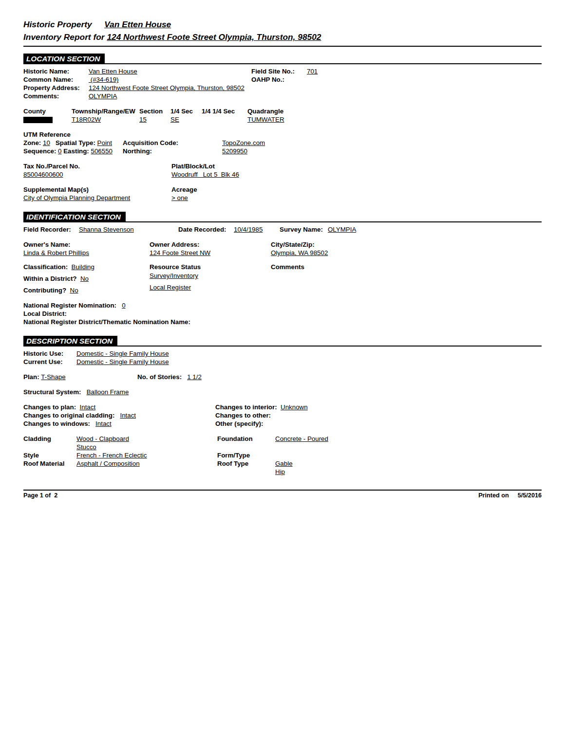Historic Property Van Etten House
Inventory Report for 124 Northwest Foote Street Olympia, Thurston, 98502
LOCATION SECTION
| Historic Name: | Van Etten House | Field Site No.: | 701 |
| Common Name: | (#34-619) | OAHP No.: | |
| Property Address: | 124 Northwest Foote Street Olympia, Thurston, 98502 |
| Comments: | OLYMPIA |
| County | Township/Range/EW | Section | 1/4 Sec | 1/4 1/4 Sec | Quadrangle |
| | T18R02W | 15 | SE | | TUMWATER |
| UTM Reference |
| Zone: 10 Spatial Type: Point | Acquisition Code: | TopoZone.com | |
| Sequence: 0 Easting: 506550 | Northing: | 5209950 | |
| Tax No./Parcel No. | Plat/Block/Lot |
| 85004600600 | Woodruff Lot 5 Blk 46 |
| Supplemental Map(s) | Acreage |
| City of Olympia Planning Department | > one |
IDENTIFICATION SECTION
| Field Recorder: | Shanna Stevenson | Date Recorded: | 10/4/1985 | Survey Name: | OLYMPIA |
| Owner's Name: | Owner Address: | City/State/Zip: |
| Linda & Robert Phillips | 124 Foote Street NW | Olympia, WA 98502 |
| Classification: Building | Resource Status | Comments |
| Within a District? No | Survey/Inventory | |
| Contributing? No | Local Register | |
| National Register Nomination: 0 |
| Local District: |
| National Register District/Thematic Nomination Name: |
DESCRIPTION SECTION
| Historic Use: | Domestic - Single Family House |
| Current Use: | Domestic - Single Family House |
| Plan: T-Shape | No. of Stories: 1 1/2 |
| Structural System: Balloon Frame |
| Changes to plan: Intact | Changes to interior: Unknown |
| Changes to original cladding: Intact | Changes to other: |
| Changes to windows: Intact | Other (specify): |
| Cladding | Wood - Clapboard | Foundation | Concrete - Poured |
| | Stucco | | |
| Style | French - French Eclectic | Form/Type | |
| Roof Material | Asphalt / Composition | Roof Type | Gable |
| | | | Hip |
Page 1 of 2
Printed on 5/5/2016